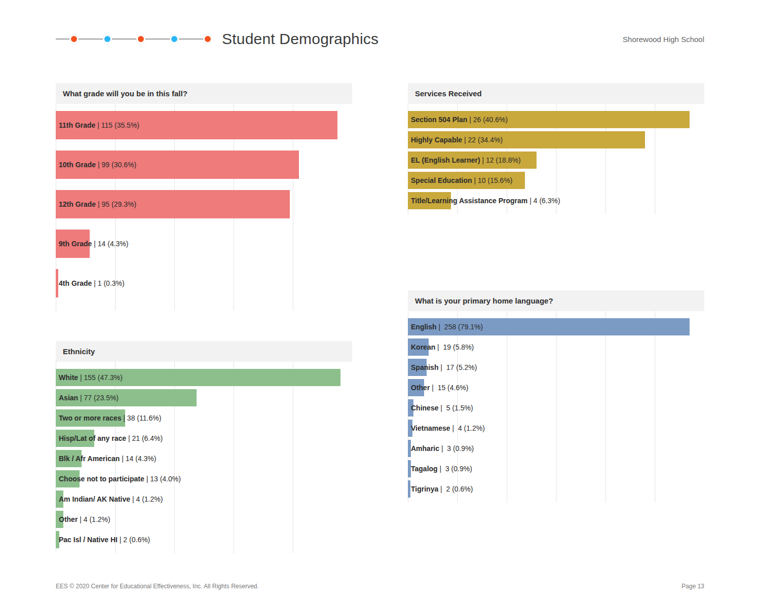Student Demographics
Shorewood High School
What grade will you be in this fall?
11th Grade | 115 (35.5%)
10th Grade | 99 (30.6%)
12th Grade | 95 (29.3%)
9th Grade | 14 (4.3%)
4th Grade | 1 (0.3%)
Ethnicity
White | 155 (47.3%)
Asian | 77 (23.5%)
Two or more races | 38 (11.6%)
Hisp/Lat of any race | 21 (6.4%)
Blk / Afr American | 14 (4.3%)
Choose not to participate | 13 (4.0%)
Am Indian/ AK Native | 4 (1.2%)
Other | 4 (1.2%)
Pac Isl / Native HI | 2 (0.6%)
Services Received
Section 504 Plan | 26 (40.6%)
Highly Capable | 22 (34.4%)
EL (English Learner) | 12 (18.8%)
Special Education | 10 (15.6%)
Title/Learning Assistance Program | 4 (6.3%)
What is your primary home language?
English | 258 (79.1%)
Korean | 19 (5.8%)
Spanish | 17 (5.2%)
Other | 15 (4.6%)
Chinese | 5 (1.5%)
Vietnamese | 4 (1.2%)
Amharic | 3 (0.9%)
Tagalog | 3 (0.9%)
Tigrinya | 2 (0.6%)
EES © 2020 Center for Educational Effectiveness, Inc. All Rights Reserved.
Page 13